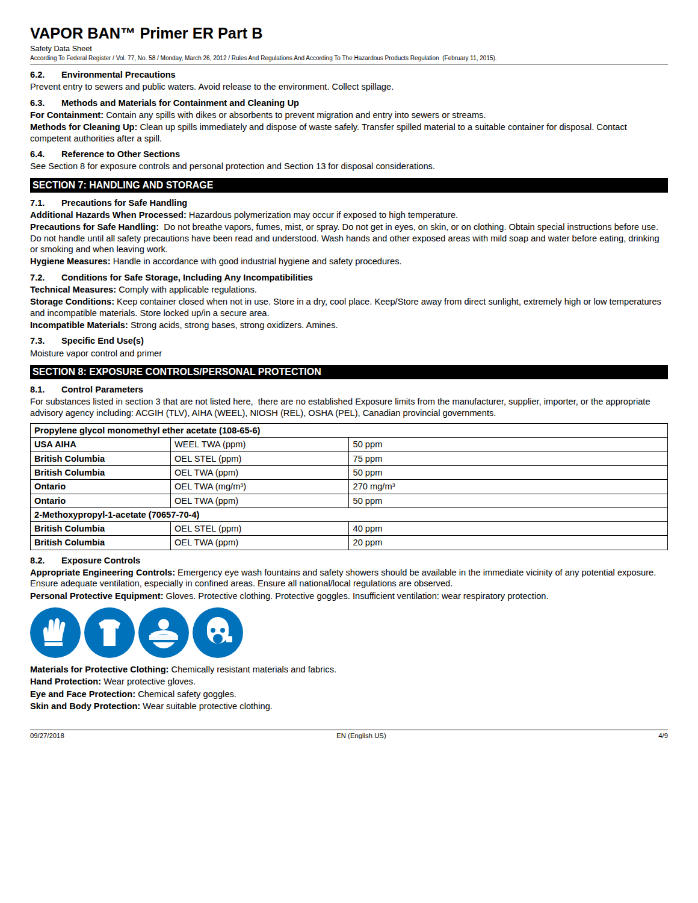VAPOR BAN™ Primer ER Part B
Safety Data Sheet
According To Federal Register / Vol. 77, No. 58 / Monday, March 26, 2012 / Rules And Regulations And According To The Hazardous Products Regulation (February 11, 2015).
6.2. Environmental Precautions
Prevent entry to sewers and public waters. Avoid release to the environment. Collect spillage.
6.3. Methods and Materials for Containment and Cleaning Up
For Containment: Contain any spills with dikes or absorbents to prevent migration and entry into sewers or streams.
Methods for Cleaning Up: Clean up spills immediately and dispose of waste safely. Transfer spilled material to a suitable container for disposal. Contact competent authorities after a spill.
6.4. Reference to Other Sections
See Section 8 for exposure controls and personal protection and Section 13 for disposal considerations.
SECTION 7: HANDLING AND STORAGE
7.1. Precautions for Safe Handling
Additional Hazards When Processed: Hazardous polymerization may occur if exposed to high temperature.
Precautions for Safe Handling: Do not breathe vapors, fumes, mist, or spray. Do not get in eyes, on skin, or on clothing. Obtain special instructions before use. Do not handle until all safety precautions have been read and understood. Wash hands and other exposed areas with mild soap and water before eating, drinking or smoking and when leaving work.
Hygiene Measures: Handle in accordance with good industrial hygiene and safety procedures.
7.2. Conditions for Safe Storage, Including Any Incompatibilities
Technical Measures: Comply with applicable regulations.
Storage Conditions: Keep container closed when not in use. Store in a dry, cool place. Keep/Store away from direct sunlight, extremely high or low temperatures and incompatible materials. Store locked up/in a secure area.
Incompatible Materials: Strong acids, strong bases, strong oxidizers. Amines.
7.3. Specific End Use(s)
Moisture vapor control and primer
SECTION 8: EXPOSURE CONTROLS/PERSONAL PROTECTION
8.1. Control Parameters
For substances listed in section 3 that are not listed here, there are no established Exposure limits from the manufacturer, supplier, importer, or the appropriate advisory agency including: ACGIH (TLV), AIHA (WEEL), NIOSH (REL), OSHA (PEL), Canadian provincial governments.
| Propylene glycol monomethyl ether acetate (108-65-6) |
| USA AIHA | WEEL TWA (ppm) | 50 ppm |
| British Columbia | OEL STEL (ppm) | 75 ppm |
| British Columbia | OEL TWA (ppm) | 50 ppm |
| Ontario | OEL TWA (mg/m³) | 270 mg/m³ |
| Ontario | OEL TWA (ppm) | 50 ppm |
| 2-Methoxypropyl-1-acetate (70657-70-4) |
| British Columbia | OEL STEL (ppm) | 40 ppm |
| British Columbia | OEL TWA (ppm) | 20 ppm |
8.2. Exposure Controls
Appropriate Engineering Controls: Emergency eye wash fountains and safety showers should be available in the immediate vicinity of any potential exposure. Ensure adequate ventilation, especially in confined areas. Ensure all national/local regulations are observed.
Personal Protective Equipment: Gloves. Protective clothing. Protective goggles. Insufficient ventilation: wear respiratory protection.
Materials for Protective Clothing: Chemically resistant materials and fabrics.
Hand Protection: Wear protective gloves.
Eye and Face Protection: Chemical safety goggles.
Skin and Body Protection: Wear suitable protective clothing.
09/27/2018 EN (English US) 4/9